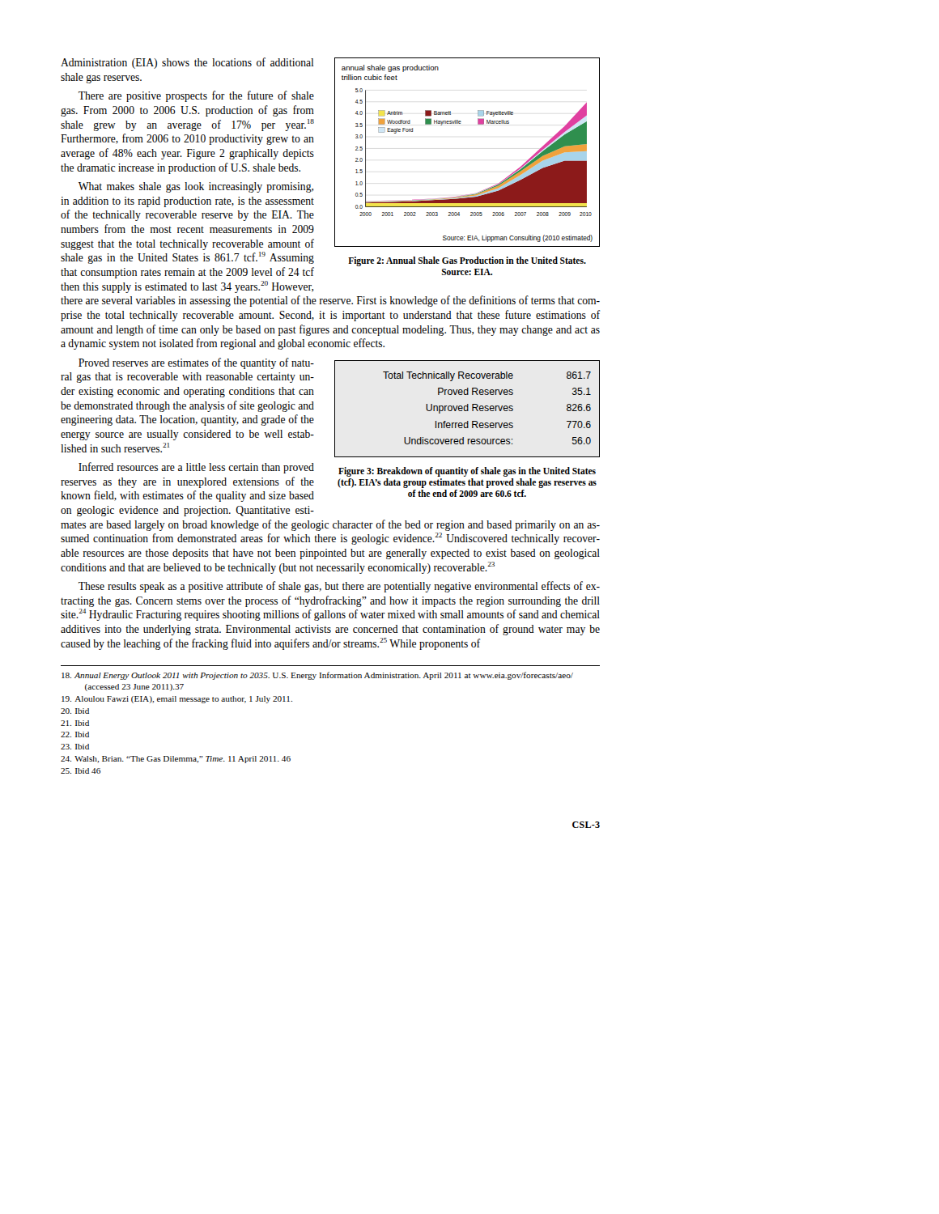annual shale gas production
trillion cubic feet
0.0 0.5 1.0 1.5 2.0 2.5 3.0 3.5 4.0 4.5 5.0 2000 2001 2002 2003 2004 2005 2006 2007 2008 2009 2010 Antrim Barnett Fayetteville Woodford Haynesville Marcellus Eagle Ford
Source: EIA, Lippman Consulting (2010 estimated)
Figure 2: Annual Shale Gas Production in the United States. Source: EIA.
Administration (EIA) shows the locations of additional shale gas reserves.
There are positive prospects for the future of shale gas. From 2000 to 2006 U.S. production of gas from shale grew by an average of 17% per year.18 Furthermore, from 2006 to 2010 productivity grew to an average of 48% each year. Figure 2 graphically depicts the dramatic increase in production of U.S. shale beds.
What makes shale gas look increasingly promising, in addition to its rapid production rate, is the assessment of the technically recoverable reserve by the EIA. The numbers from the most recent measurements in 2009 suggest that the total technically recoverable amount of shale gas in the United States is 861.7 tcf.19 Assuming that consumption rates remain at the 2009 level of 24 tcf then this supply is estimated to last 34 years.20 However, there are several variables in assessing the potential of the reserve. First is knowledge of the definitions of terms that comprise the total technically recoverable amount. Second, it is important to understand that these future estimations of amount and length of time can only be based on past figures and conceptual modeling. Thus, they may change and act as a dynamic system not isolated from regional and global economic effects.
| Total Technically Recoverable | 861.7 |
| Proved Reserves | 35.1 |
| Unproved Reserves | 826.6 |
| Inferred Reserves | 770.6 |
| Undiscovered resources: | 56.0 |
Figure 3: Breakdown of quantity of shale gas in the United States (tcf). EIA’s data group estimates that proved shale gas reserves as of the end of 2009 are 60.6 tcf.
Proved reserves are estimates of the quantity of natural gas that is recoverable with reasonable certainty under existing economic and operating conditions that can be demonstrated through the analysis of site geologic and engineering data. The location, quantity, and grade of the energy source are usually considered to be well established in such reserves.21
Inferred resources are a little less certain than proved reserves as they are in unexplored extensions of the known field, with estimates of the quality and size based on geologic evidence and projection. Quantitative estimates are based largely on broad knowledge of the geologic character of the bed or region and based primarily on an assumed continuation from demonstrated areas for which there is geologic evidence.22 Undiscovered technically recoverable resources are those deposits that have not been pinpointed but are generally expected to exist based on geological conditions and that are believed to be technically (but not necessarily economically) recoverable.23
These results speak as a positive attribute of shale gas, but there are potentially negative environmental effects of extracting the gas. Concern stems over the process of “hydrofracking” and how it impacts the region surrounding the drill site.24 Hydraulic Fracturing requires shooting millions of gallons of water mixed with small amounts of sand and chemical additives into the underlying strata. Environmental activists are concerned that contamination of ground water may be caused by the leaching of the fracking fluid into aquifers and/or streams.25 While proponents of
Annual Energy Outlook 2011 with Projection to 2035. U.S. Energy Information Administration. April 2011 at www.eia.gov/forecasts/aeo/(accessed 23 June 2011).37
Aloulou Fawzi (EIA), email message to author, 1 July 2011.
Ibid
Ibid
Ibid
Ibid
Walsh, Brian. “The Gas Dilemma,” Time. 11 April 2011. 46
Ibid 46
CSL-3